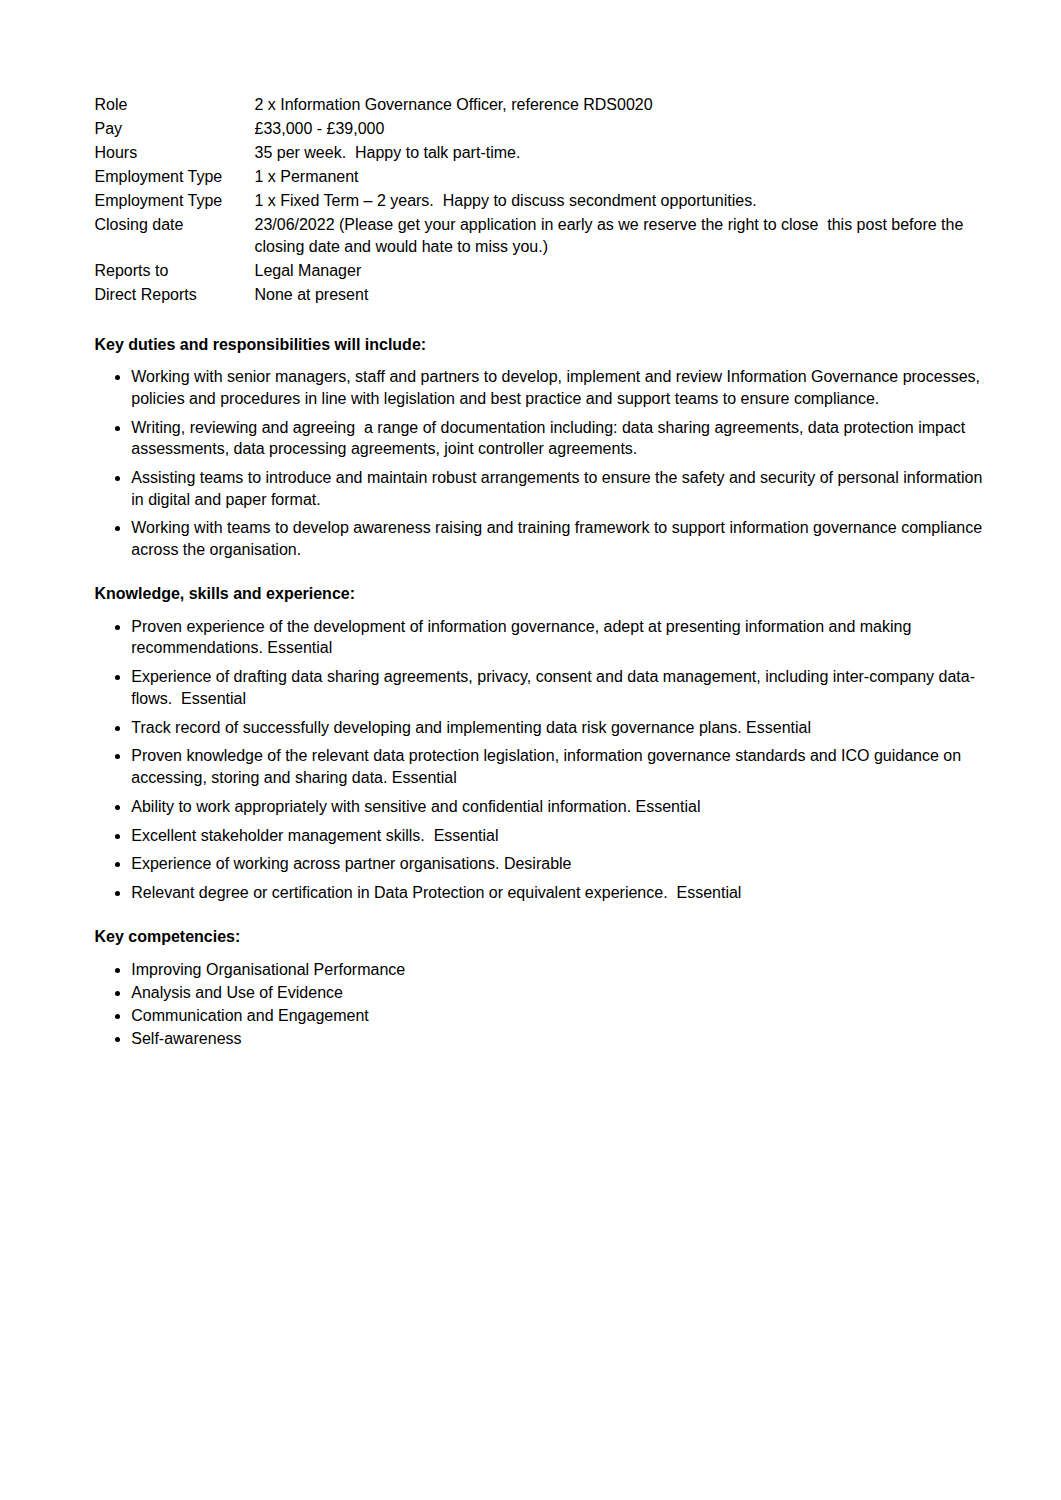| Role | 2 x Information Governance Officer, reference RDS0020 |
| Pay | £33,000 - £39,000 |
| Hours | 35 per week. Happy to talk part-time. |
| Employment Type | 1 x Permanent |
| Employment Type | 1 x Fixed Term – 2 years. Happy to discuss secondment opportunities. |
| Closing date | 23/06/2022 (Please get your application in early as we reserve the right to close this post before the closing date and would hate to miss you.) |
| Reports to | Legal Manager |
| Direct Reports | None at present |
Key duties and responsibilities will include:
Working with senior managers, staff and partners to develop, implement and review Information Governance processes, policies and procedures in line with legislation and best practice and support teams to ensure compliance.
Writing, reviewing and agreeing a range of documentation including: data sharing agreements, data protection impact assessments, data processing agreements, joint controller agreements.
Assisting teams to introduce and maintain robust arrangements to ensure the safety and security of personal information in digital and paper format.
Working with teams to develop awareness raising and training framework to support information governance compliance across the organisation.
Knowledge, skills and experience:
Proven experience of the development of information governance, adept at presenting information and making recommendations. Essential
Experience of drafting data sharing agreements, privacy, consent and data management, including inter-company data-flows. Essential
Track record of successfully developing and implementing data risk governance plans. Essential
Proven knowledge of the relevant data protection legislation, information governance standards and ICO guidance on accessing, storing and sharing data. Essential
Ability to work appropriately with sensitive and confidential information. Essential
Excellent stakeholder management skills. Essential
Experience of working across partner organisations. Desirable
Relevant degree or certification in Data Protection or equivalent experience. Essential
Key competencies:
Improving Organisational Performance
Analysis and Use of Evidence
Communication and Engagement
Self-awareness